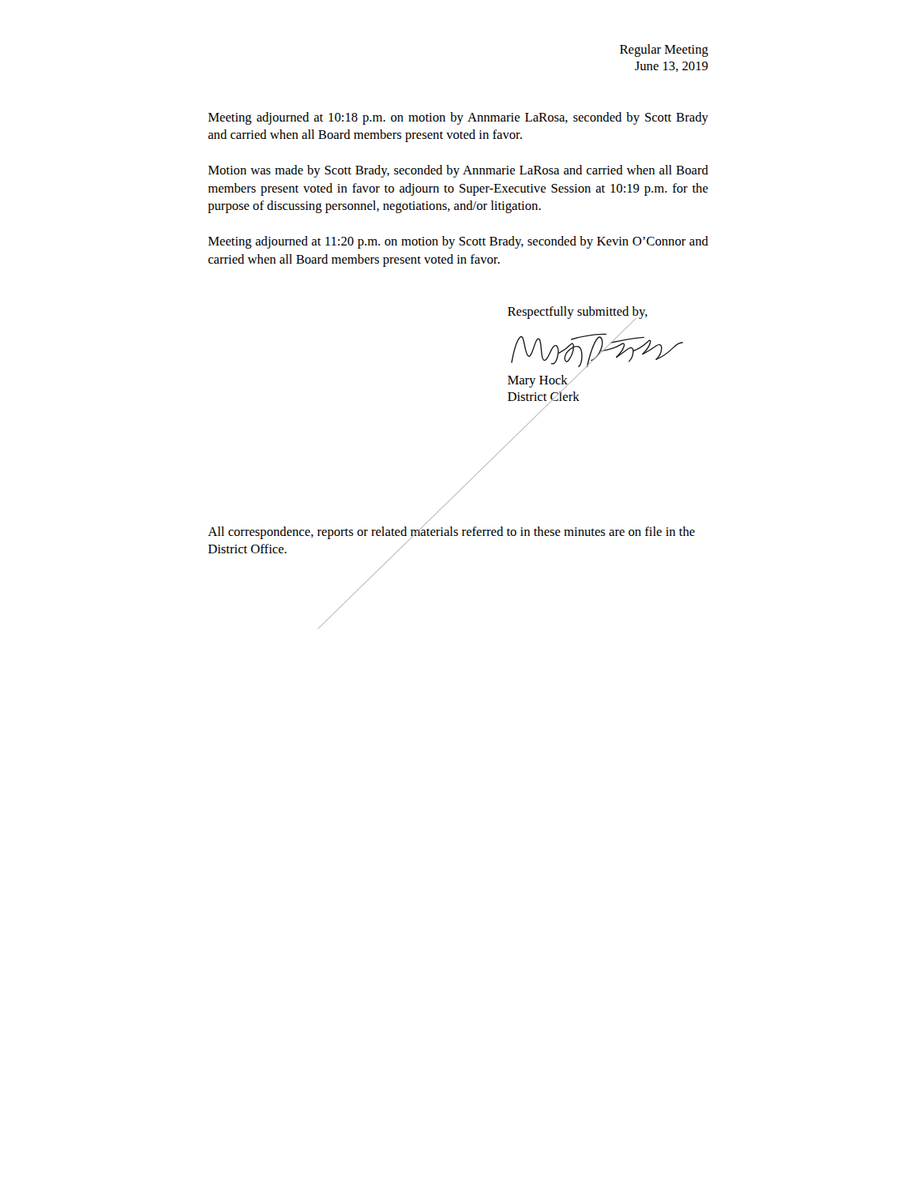Regular Meeting
June 13, 2019
Meeting adjourned at 10:18 p.m. on motion by Annmarie LaRosa, seconded by Scott Brady and carried when all Board members present voted in favor.
Motion was made by Scott Brady, seconded by Annmarie LaRosa and carried when all Board members present voted in favor to adjourn to Super-Executive Session at 10:19 p.m. for the purpose of discussing personnel, negotiations, and/or litigation.
Meeting adjourned at 11:20 p.m. on motion by Scott Brady, seconded by Kevin O’Connor and carried when all Board members present voted in favor.
Respectfully submitted by,
Mary Hock
District Clerk
All correspondence, reports or related materials referred to in these minutes are on file in the District Office.